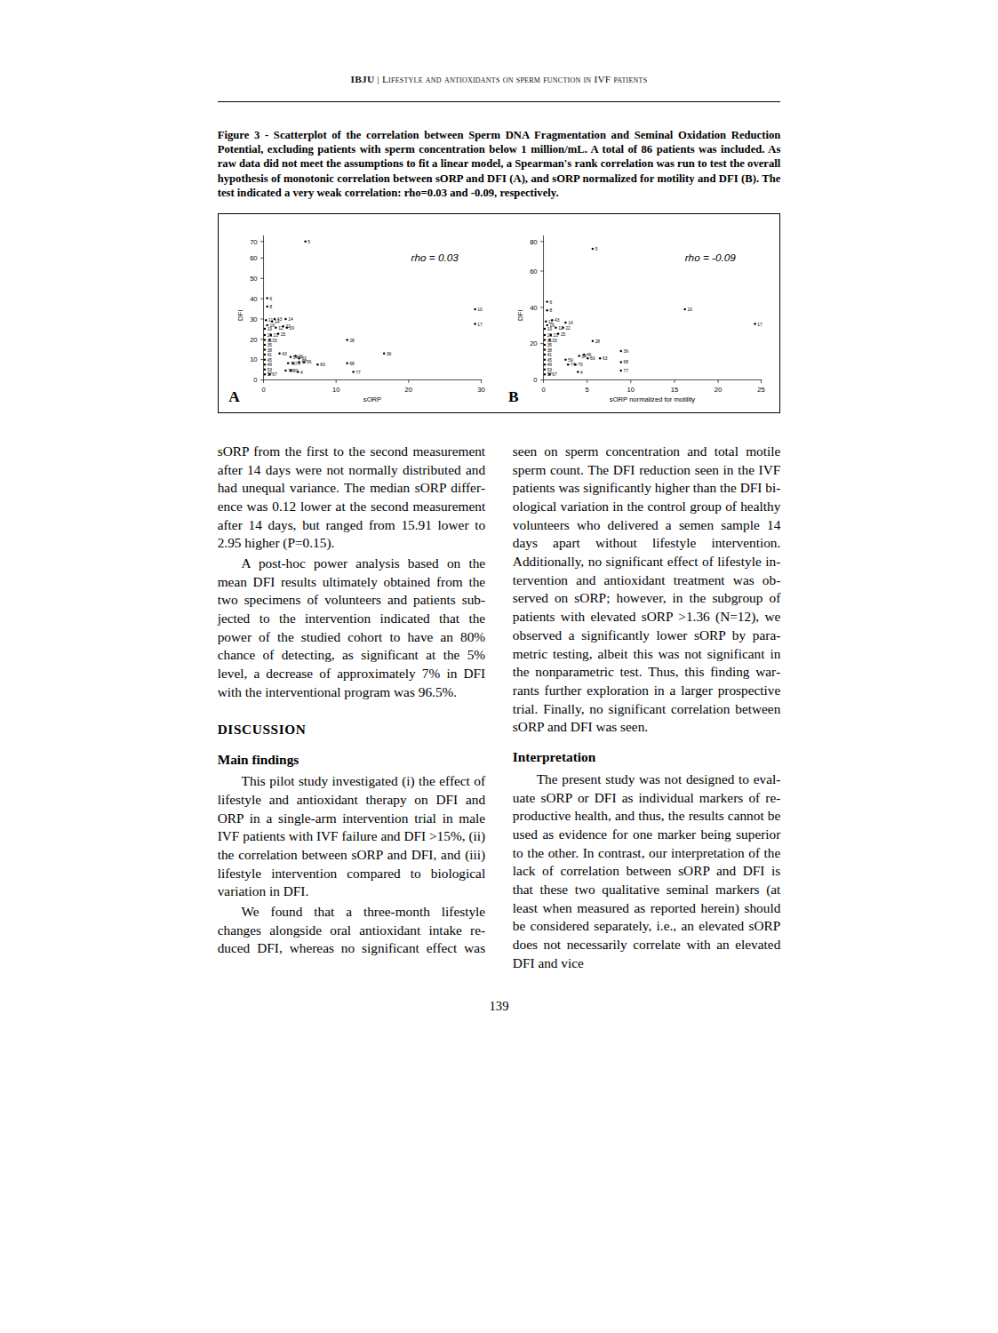IBJU | Lifestyle and antioxidants on sperm function in IVF patients
Figure 3 - Scatterplot of the correlation between Sperm DNA Fragmentation and Seminal Oxidation Reduction Potential, excluding patients with sperm concentration below 1 million/mL. A total of 86 patients was included. As raw data did not meet the assumptions to fit a linear model, a Spearman's rank correlation was run to test the overall hypothesis of monotonic correlation between sORP and DFI (A), and sORP normalized for motility and DFI (B). The test indicated a very weak correlation: rho=0.03 and -0.09, respectively.
0 10 20 30 40 50 60 70 DFI 0 10 20 30 sORP rho = 0.03 5 6 8 11 43 14 14 16 19 12 22 29 26 23 25 31 33 35 38 41 45 49 53 57 67 43 54 46 63 70 74 67 56 69 78 80 4 68 77 28 39 10 17 A
0 20 40 60 80 DFI 0 5 10 15 20 25 sORP normalized for motility rho = -0.09 5 6 8 11 43 16 19 12 14 22 26 23 25 31 33 35 38 41 45 49 53 57 67 59 54 46 69 74 70 4 63 28 39 68 77 10 17 B
sORP from the first to the second measurement after 14 days were not normally distributed and had unequal variance. The median sORP difference was 0.12 lower at the second measurement after 14 days, but ranged from 15.91 lower to 2.95 higher (P=0.15).
A post-hoc power analysis based on the mean DFI results ultimately obtained from the two specimens of volunteers and patients subjected to the intervention indicated that the power of the studied cohort to have an 80% chance of detecting, as significant at the 5% level, a decrease of approximately 7% in DFI with the interventional program was 96.5%.
DISCUSSION
Main findings
This pilot study investigated (i) the effect of lifestyle and antioxidant therapy on DFI and ORP in a single-arm intervention trial in male IVF patients with IVF failure and DFI >15%, (ii) the correlation between sORP and DFI, and (iii) lifestyle intervention compared to biological variation in DFI.
We found that a three-month lifestyle changes alongside oral antioxidant intake reduced DFI, whereas no significant effect was seen on sperm concentration and total motile sperm count. The DFI reduction seen in the IVF patients was significantly higher than the DFI biological variation in the control group of healthy volunteers who delivered a semen sample 14 days apart without lifestyle intervention. Additionally, no significant effect of lifestyle intervention and antioxidant treatment was observed on sORP; however, in the subgroup of patients with elevated sORP >1.36 (N=12), we observed a significantly lower sORP by parametric testing, albeit this was not significant in the nonparametric test. Thus, this finding warrants further exploration in a larger prospective trial. Finally, no significant correlation between sORP and DFI was seen.
Interpretation
The present study was not designed to evaluate sORP or DFI as individual markers of reproductive health, and thus, the results cannot be used as evidence for one marker being superior to the other. In contrast, our interpretation of the lack of correlation between sORP and DFI is that these two qualitative seminal markers (at least when measured as reported herein) should be considered separately, i.e., an elevated sORP does not necessarily correlate with an elevated DFI and vice
139